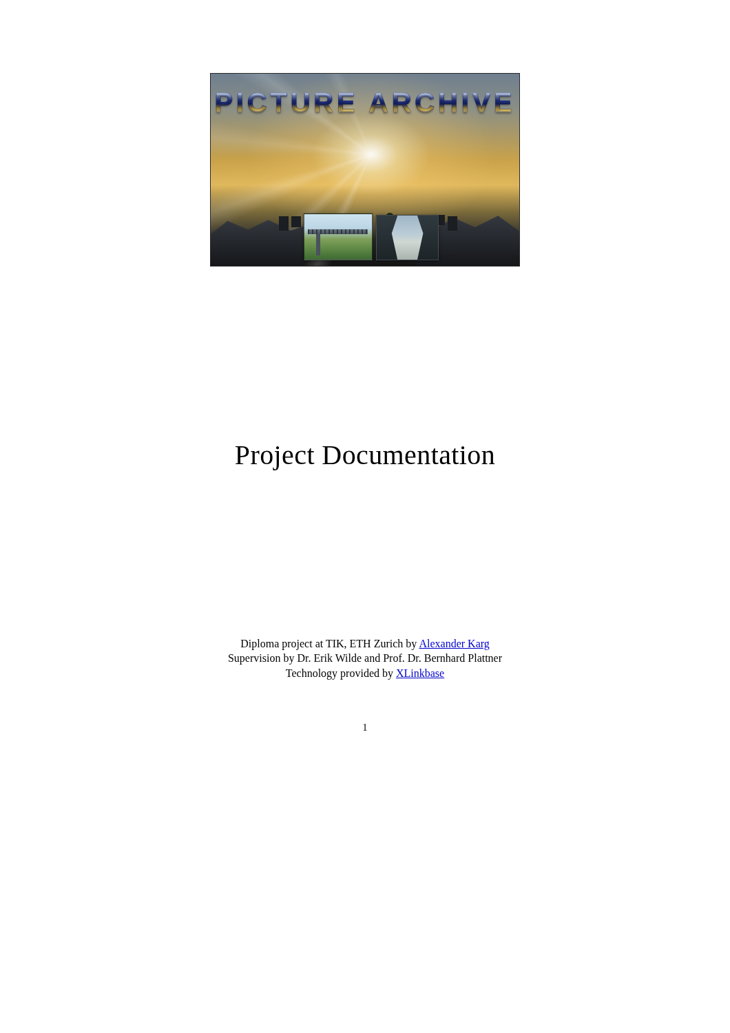PICTURE ARCHIVE
Project Documentation
Diploma project at TIK, ETH Zurich by Alexander Karg
Supervision by Dr. Erik Wilde and Prof. Dr. Bernhard Plattner
Technology provided by XLinkbase
1